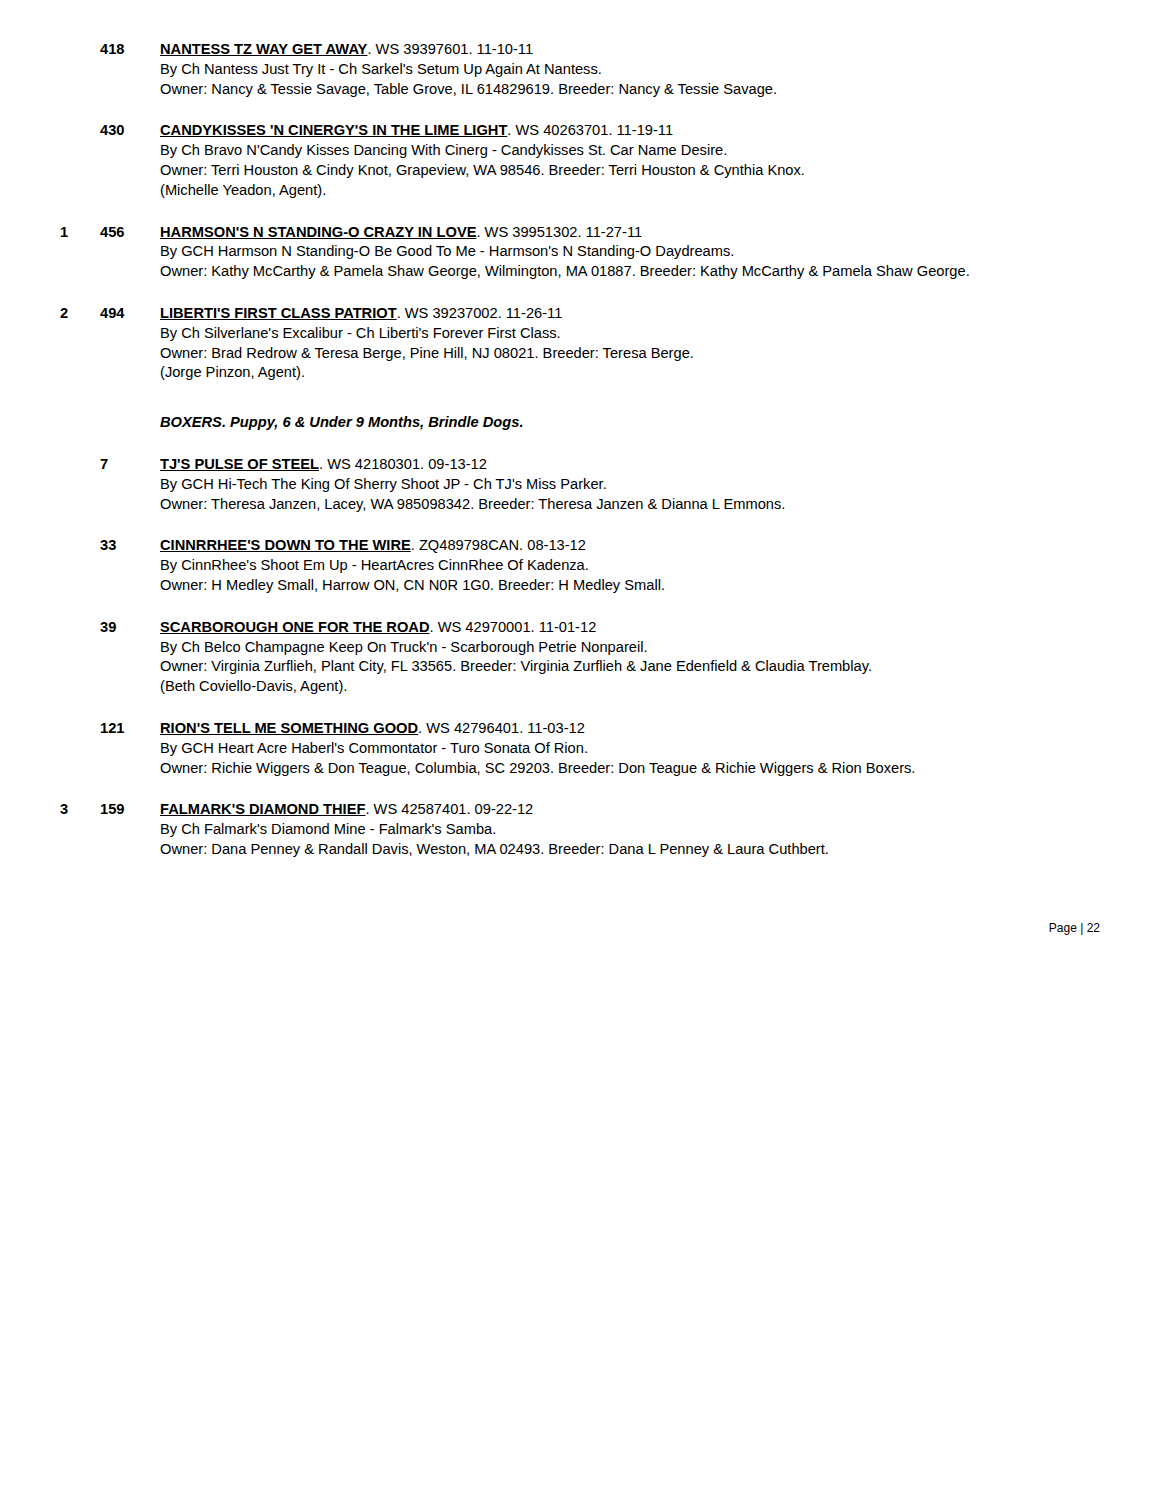418
NANTESS TZ WAY GET AWAY. WS 39397601. 11-10-11 By Ch Nantess Just Try It - Ch Sarkel's Setum Up Again At Nantess. Owner: Nancy & Tessie Savage, Table Grove, IL 614829619. Breeder: Nancy & Tessie Savage.
430
CANDYKISSES 'N CINERGY'S IN THE LIME LIGHT. WS 40263701. 11-19-11 By Ch Bravo N'Candy Kisses Dancing With Cinerg - Candykisses St. Car Name Desire. Owner: Terri Houston & Cindy Knot, Grapeview, WA 98546. Breeder: Terri Houston & Cynthia Knox. (Michelle Yeadon, Agent).
1
456
HARMSON'S N STANDING-O CRAZY IN LOVE. WS 39951302. 11-27-11 By GCH Harmson N Standing-O Be Good To Me - Harmson's N Standing-O Daydreams. Owner: Kathy McCarthy & Pamela Shaw George, Wilmington, MA 01887. Breeder: Kathy McCarthy & Pamela Shaw George.
2
494
LIBERTI'S FIRST CLASS PATRIOT. WS 39237002. 11-26-11 By Ch Silverlane's Excalibur - Ch Liberti's Forever First Class. Owner: Brad Redrow & Teresa Berge, Pine Hill, NJ 08021. Breeder: Teresa Berge. (Jorge Pinzon, Agent).
BOXERS. Puppy, 6 & Under 9 Months, Brindle Dogs.
7
TJ'S PULSE OF STEEL. WS 42180301. 09-13-12 By GCH Hi-Tech The King Of Sherry Shoot JP - Ch TJ's Miss Parker. Owner: Theresa Janzen, Lacey, WA 985098342. Breeder: Theresa Janzen & Dianna L Emmons.
33
CINNRRHEE'S DOWN TO THE WIRE. ZQ489798CAN. 08-13-12 By CinnRhee's Shoot Em Up - HeartAcres CinnRhee Of Kadenza. Owner: H Medley Small, Harrow ON, CN N0R 1G0. Breeder: H Medley Small.
39
SCARBOROUGH ONE FOR THE ROAD. WS 42970001. 11-01-12 By Ch Belco Champagne Keep On Truck'n - Scarborough Petrie Nonpareil. Owner: Virginia Zurflieh, Plant City, FL 33565. Breeder: Virginia Zurflieh & Jane Edenfield & Claudia Tremblay. (Beth Coviello-Davis, Agent).
121
RION'S TELL ME SOMETHING GOOD. WS 42796401. 11-03-12 By GCH Heart Acre Haberl's Commontator - Turo Sonata Of Rion. Owner: Richie Wiggers & Don Teague, Columbia, SC 29203. Breeder: Don Teague & Richie Wiggers & Rion Boxers.
3
159
FALMARK'S DIAMOND THIEF. WS 42587401. 09-22-12 By Ch Falmark's Diamond Mine - Falmark's Samba. Owner: Dana Penney & Randall Davis, Weston, MA 02493. Breeder: Dana L Penney & Laura Cuthbert.
Page | 22